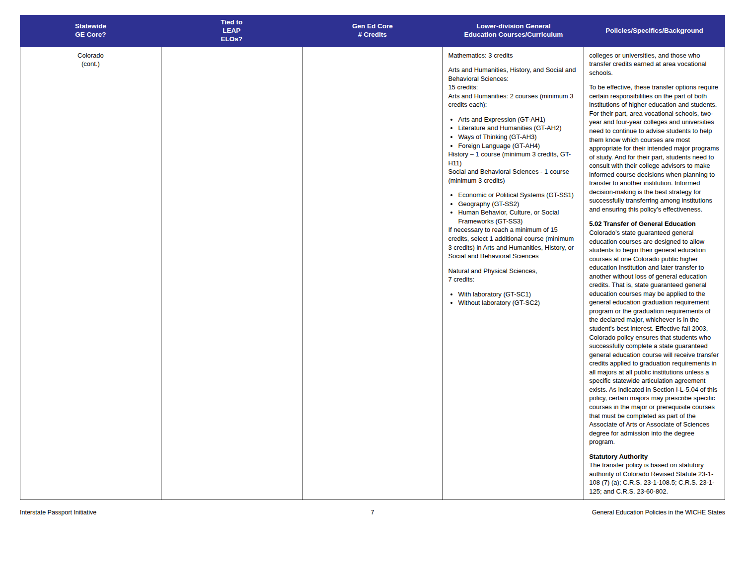| Statewide GE Core? | Tied to LEAP ELOs? | Gen Ed Core # Credits | Lower-division General Education Courses/Curriculum | Policies/Specifics/Background |
| --- | --- | --- | --- | --- |
| Colorado (cont.) | | | Mathematics: 3 credits Arts and Humanities, History, and Social and Behavioral Sciences: 15 credits: Arts and Humanities: 2 courses (minimum 3 credits each): Arts and Expression (GT-AH1) Literature and Humanities (GT-AH2) Ways of Thinking (GT-AH3) Foreign Language (GT-AH4) History – 1 course (minimum 3 credits, GT-H11) Social and Behavioral Sciences - 1 course (minimum 3 credits) Economic or Political Systems (GT-SS1) Geography (GT-SS2) Human Behavior, Culture, or Social Frameworks (GT-SS3) If necessary to reach a minimum of 15 credits, select 1 additional course (minimum 3 credits) in Arts and Humanities, History, or Social and Behavioral Sciences Natural and Physical Sciences, 7 credits: With laboratory (GT-SC1) Without laboratory (GT-SC2) | colleges or universities, and those who transfer credits earned at area vocational schools. To be effective, these transfer options require certain responsibilities on the part of both institutions of higher education and students. For their part, area vocational schools, two- year and four-year colleges and universities need to continue to advise students to help them know which courses are most appropriate for their intended major programs of study. And for their part, students need to consult with their college advisors to make informed course decisions when planning to transfer to another institution. Informed decision-making is the best strategy for successfully transferring among institutions and ensuring this policy’s effectiveness. 5.02 Transfer of General Education Colorado’s state guaranteed general education courses are designed to allow students to begin their general education courses at one Colorado public higher education institution and later transfer to another without loss of general education credits. That is, state guaranteed general education courses may be applied to the general education graduation requirement program or the graduation requirements of the declared major, whichever is in the student's best interest. Effective fall 2003, Colorado policy ensures that students who successfully complete a state guaranteed general education course will receive transfer credits applied to graduation requirements in all majors at all public institutions unless a specific statewide articulation agreement exists. As indicated in Section I-L-5.04 of this policy, certain majors may prescribe specific courses in the major or prerequisite courses that must be completed as part of the Associate of Arts or Associate of Sciences degree for admission into the degree program. Statutory Authority The transfer policy is based on statutory authority of Colorado Revised Statute 23-1-108 (7) (a); C.R.S. 23-1-108.5; C.R.S. 23-1-125; and C.R.S. 23-60-802. |
Interstate Passport Initiative
7
General Education Policies in the WICHE States